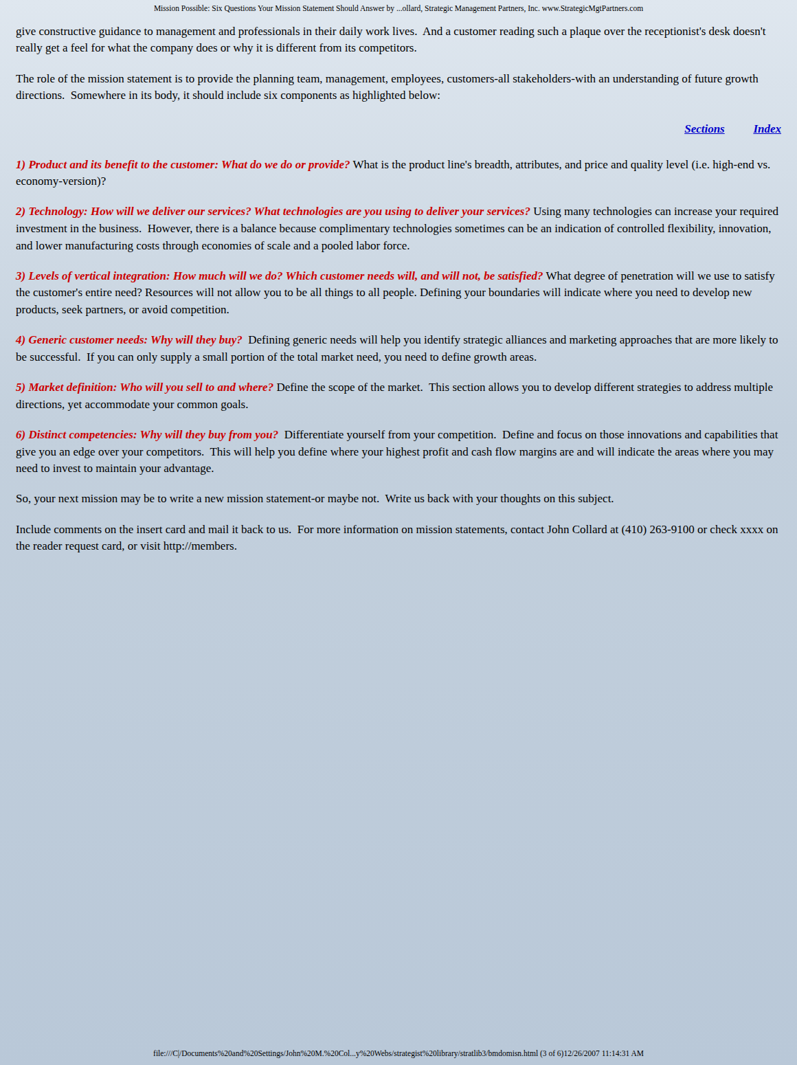Mission Possible: Six Questions Your Mission Statement Should Answer by ...ollard, Strategic Management Partners, Inc. www.StrategicMgtPartners.com
give constructive guidance to management and professionals in their daily work lives. And a customer reading such a plaque over the receptionist's desk doesn't really get a feel for what the company does or why it is different from its competitors.
The role of the mission statement is to provide the planning team, management, employees, customers-all stakeholders-with an understanding of future growth directions. Somewhere in its body, it should include six components as highlighted below:
Sections Index
1) Product and its benefit to the customer: What do we do or provide? What is the product line's breadth, attributes, and price and quality level (i.e. high-end vs. economy-version)?
2) Technology: How will we deliver our services? What technologies are you using to deliver your services? Using many technologies can increase your required investment in the business. However, there is a balance because complimentary technologies sometimes can be an indication of controlled flexibility, innovation, and lower manufacturing costs through economies of scale and a pooled labor force.
3) Levels of vertical integration: How much will we do? Which customer needs will, and will not, be satisfied? What degree of penetration will we use to satisfy the customer's entire need? Resources will not allow you to be all things to all people. Defining your boundaries will indicate where you need to develop new products, seek partners, or avoid competition.
4) Generic customer needs: Why will they buy? Defining generic needs will help you identify strategic alliances and marketing approaches that are more likely to be successful. If you can only supply a small portion of the total market need, you need to define growth areas.
5) Market definition: Who will you sell to and where? Define the scope of the market. This section allows you to develop different strategies to address multiple directions, yet accommodate your common goals.
6) Distinct competencies: Why will they buy from you? Differentiate yourself from your competition. Define and focus on those innovations and capabilities that give you an edge over your competitors. This will help you define where your highest profit and cash flow margins are and will indicate the areas where you may need to invest to maintain your advantage.
So, your next mission may be to write a new mission statement-or maybe not. Write us back with your thoughts on this subject.
Include comments on the insert card and mail it back to us. For more information on mission statements, contact John Collard at (410) 263-9100 or check xxxx on the reader request card, or visit http://members.
file:///C|/Documents%20and%20Settings/John%20M.%20Col...y%20Webs/strategist%20library/stratlib3/bmdomisn.html (3 of 6)12/26/2007 11:14:31 AM